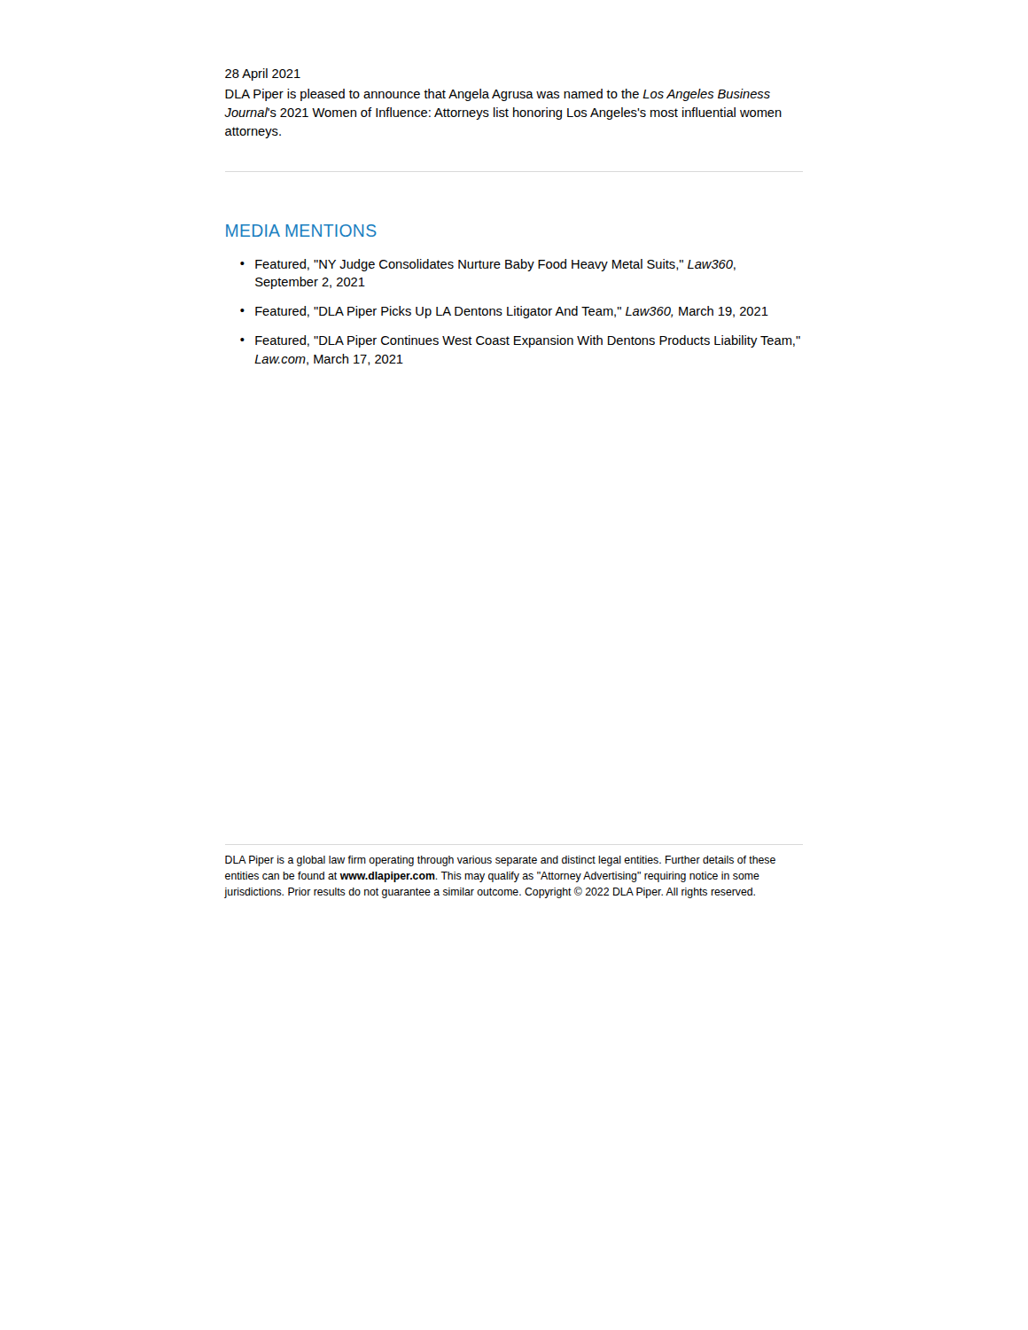28 April 2021
DLA Piper is pleased to announce that Angela Agrusa was named to the Los Angeles Business Journal's 2021 Women of Influence: Attorneys list honoring Los Angeles's most influential women attorneys.
MEDIA MENTIONS
Featured, "NY Judge Consolidates Nurture Baby Food Heavy Metal Suits," Law360, September 2, 2021
Featured, "DLA Piper Picks Up LA Dentons Litigator And Team," Law360, March 19, 2021
Featured, "DLA Piper Continues West Coast Expansion With Dentons Products Liability Team," Law.com, March 17, 2021
DLA Piper is a global law firm operating through various separate and distinct legal entities. Further details of these entities can be found at www.dlapiper.com. This may qualify as "Attorney Advertising" requiring notice in some jurisdictions. Prior results do not guarantee a similar outcome. Copyright © 2022 DLA Piper. All rights reserved.